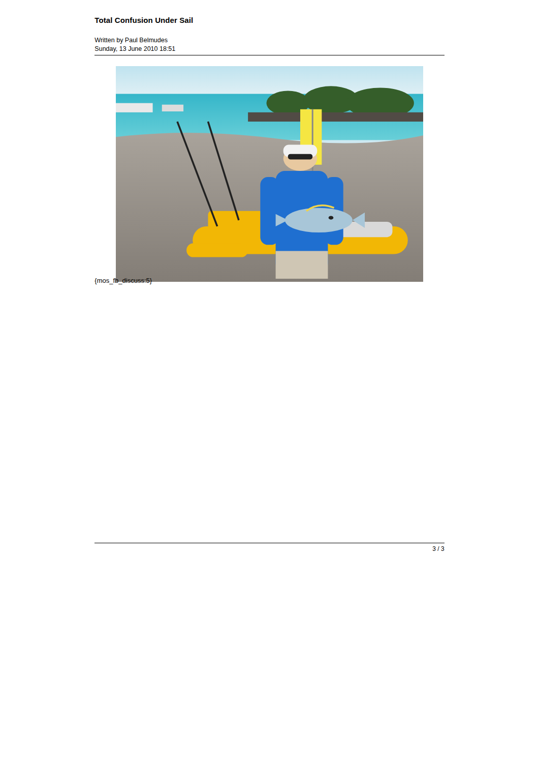Total Confusion Under Sail
Written by Paul Belmudes Sunday, 13 June 2010 18:51
{mos_fb_discuss:5}
3 / 3